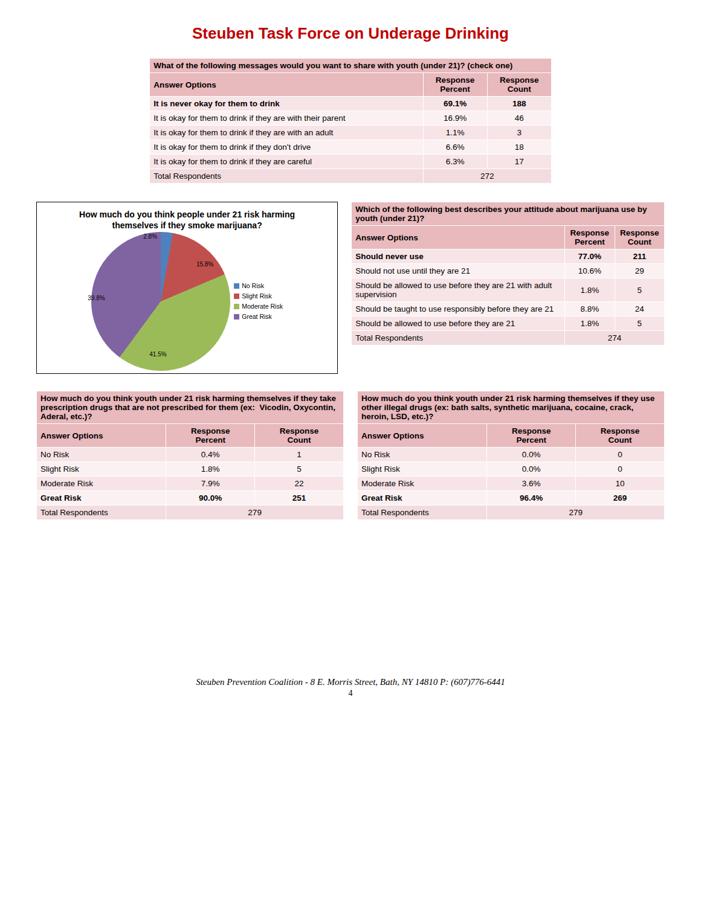Steuben Task Force on Underage Drinking
| What of the following messages would you want to share with youth (under 21)? (check one) |
| Answer Options | Response Percent | Response Count |
| It is never okay for them to drink | 69.1% | 188 |
| It is okay for them to drink if they are with their parent | 16.9% | 46 |
| It is okay for them to drink if they are with an adult | 1.1% | 3 |
| It is okay for them to drink if they don't drive | 6.6% | 18 |
| It is okay for them to drink if they are careful | 6.3% | 17 |
| Total Respondents | 272 |
How much do you think people under 21 risk harming
themselves if they smoke marijuana?
2.8%
15.8%
41.5%
39.8%
No Risk
Slight Risk
Moderate Risk
Great Risk
| Which of the following best describes your attitude about marijuana use by youth (under 21)? |
| Answer Options | Response Percent | Response Count |
| Should never use | 77.0% | 211 |
| Should not use until they are 21 | 10.6% | 29 |
| Should be allowed to use before they are 21 with adult supervision | 1.8% | 5 |
| Should be taught to use responsibly before they are 21 | 8.8% | 24 |
| Should be allowed to use before they are 21 | 1.8% | 5 |
| Total Respondents | 274 |
| How much do you think youth under 21 risk harming themselves if they take prescription drugs that are not prescribed for them (ex: Vicodin, Oxycontin, Aderal, etc.)? |
| Answer Options | Response Percent | Response Count |
| No Risk | 0.4% | 1 |
| Slight Risk | 1.8% | 5 |
| Moderate Risk | 7.9% | 22 |
| Great Risk | 90.0% | 251 |
| Total Respondents | 279 |
| How much do you think youth under 21 risk harming themselves if they use other illegal drugs (ex: bath salts, synthetic marijuana, cocaine, crack, heroin, LSD, etc.)? |
| Answer Options | Response Percent | Response Count |
| No Risk | 0.0% | 0 |
| Slight Risk | 0.0% | 0 |
| Moderate Risk | 3.6% | 10 |
| Great Risk | 96.4% | 269 |
| Total Respondents | 279 |
Steuben Prevention Coalition - 8 E. Morris Street, Bath, NY 14810 P: (607)776-6441
4